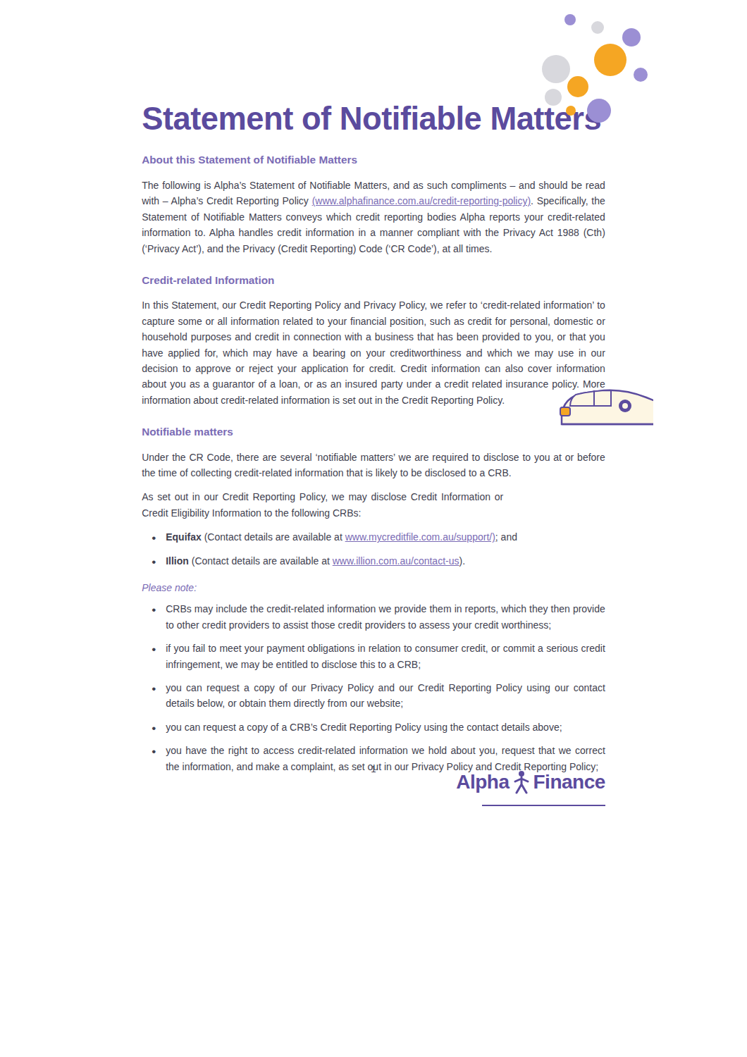Statement of Notifiable Matters
About this Statement of Notifiable Matters
The following is Alpha’s Statement of Notifiable Matters, and as such compliments – and should be read with – Alpha’s Credit Reporting Policy (www.alphafinance.com.au/credit-reporting-policy). Specifically, the Statement of Notifiable Matters conveys which credit reporting bodies Alpha reports your credit-related information to. Alpha handles credit information in a manner compliant with the Privacy Act 1988 (Cth) (‘Privacy Act’), and the Privacy (Credit Reporting) Code (‘CR Code’), at all times.
Credit-related Information
In this Statement, our Credit Reporting Policy and Privacy Policy, we refer to ‘credit-related information’ to capture some or all information related to your financial position, such as credit for personal, domestic or household purposes and credit in connection with a business that has been provided to you, or that you have applied for, which may have a bearing on your creditworthiness and which we may use in our decision to approve or reject your application for credit. Credit information can also cover information about you as a guarantor of a loan, or as an insured party under a credit related insurance policy. More information about credit-related information is set out in the Credit Reporting Policy.
Notifiable matters
Under the CR Code, there are several ‘notifiable matters’ we are required to disclose to you at or before the time of collecting credit-related information that is likely to be disclosed to a CRB.
As set out in our Credit Reporting Policy, we may disclose Credit Information or Credit Eligibility Information to the following CRBs:
Equifax (Contact details are available at www.mycreditfile.com.au/support/); and
Illion (Contact details are available at www.illion.com.au/contact-us).
Please note:
CRBs may include the credit-related information we provide them in reports, which they then provide to other credit providers to assist those credit providers to assess your credit worthiness;
if you fail to meet your payment obligations in relation to consumer credit, or commit a serious credit infringement, we may be entitled to disclose this to a CRB;
you can request a copy of our Privacy Policy and our Credit Reporting Policy using our contact details below, or obtain them directly from our website;
you can request a copy of a CRB’s Credit Reporting Policy using the contact details above;
you have the right to access credit-related information we hold about you, request that we correct the information, and make a complaint, as set out in our Privacy Policy and Credit Reporting Policy;
1
Alpha Finance